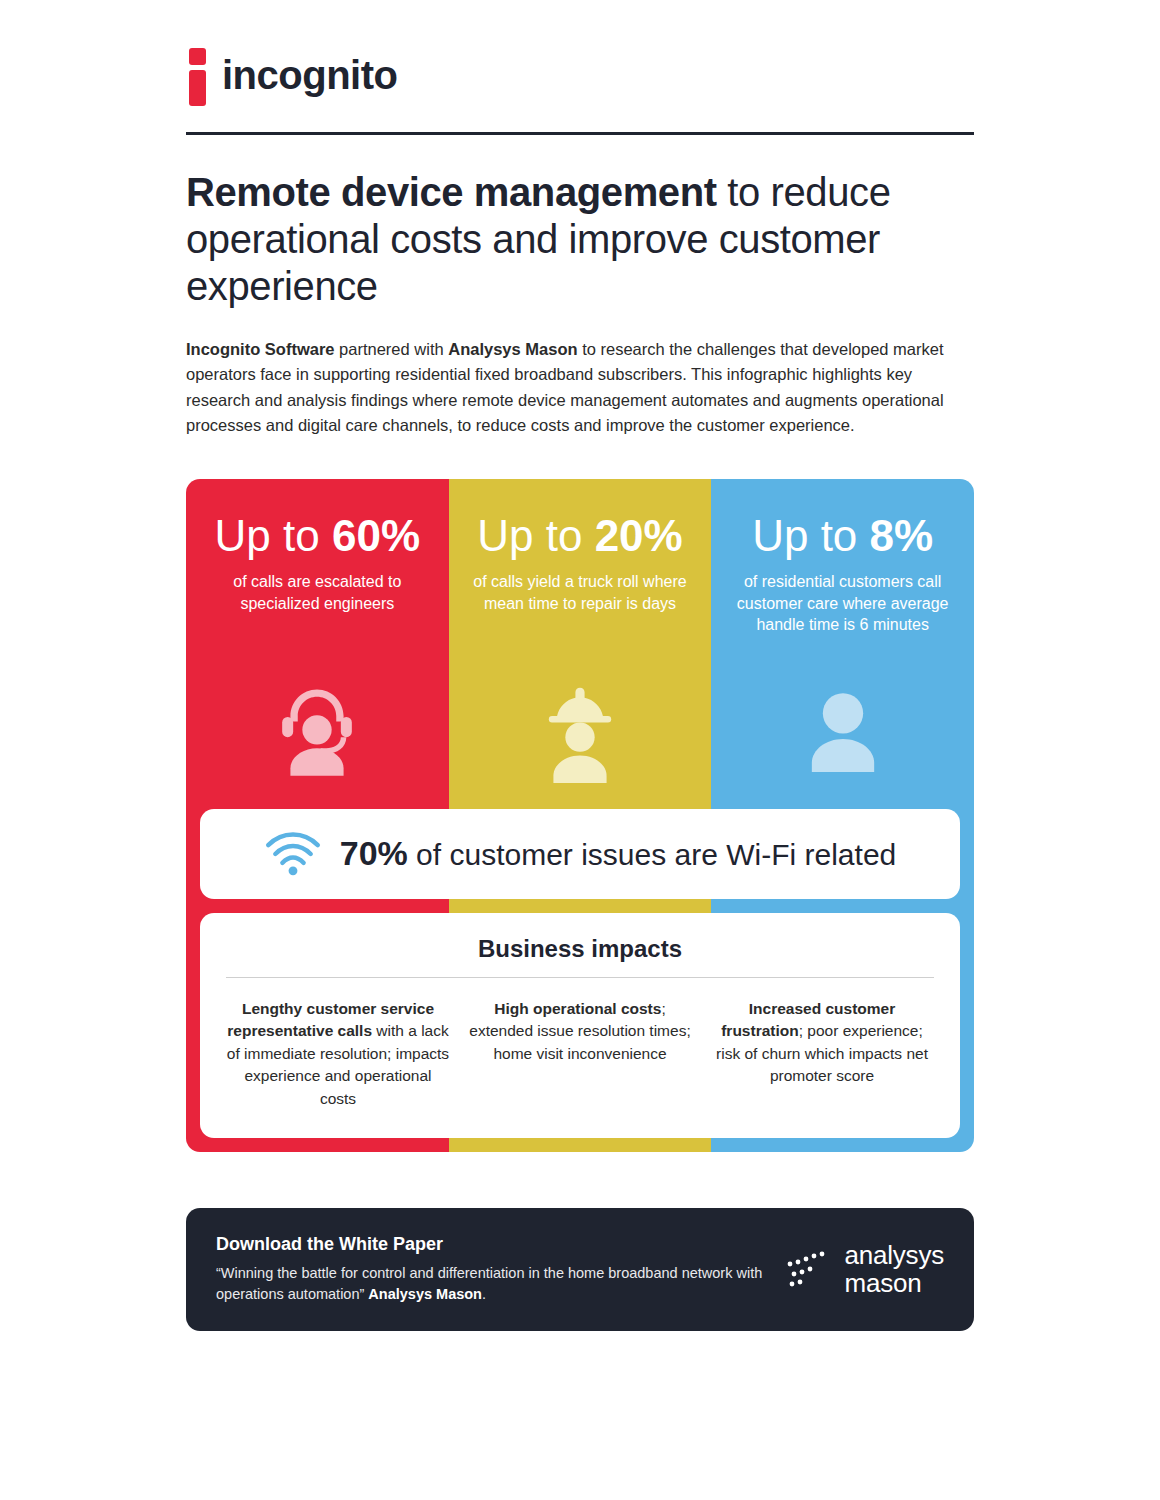incognito
Remote device management to reduce operational costs and improve customer experience
Incognito Software partnered with Analysys Mason to research the challenges that developed market operators face in supporting residential fixed broadband subscribers. This infographic highlights key research and analysis findings where remote device management automates and augments operational processes and digital care channels, to reduce costs and improve the customer experience.
Up to 60%
of calls are escalated to specialized engineers
Up to 20%
of calls yield a truck roll where mean time to repair is days
Up to 8%
of residential customers call customer care where average handle time is 6 minutes
70% of customer issues are Wi-Fi related
Business impacts
Lengthy customer service representative calls with a lack of immediate resolution; impacts experience and operational costs
High operational costs; extended issue resolution times; home visit inconvenience
Increased customer frustration; poor experience; risk of churn which impacts net promoter score
Download the White Paper
“Winning the battle for control and differentiation in the home broadband network with operations automation” Analysys Mason.
analysys
mason